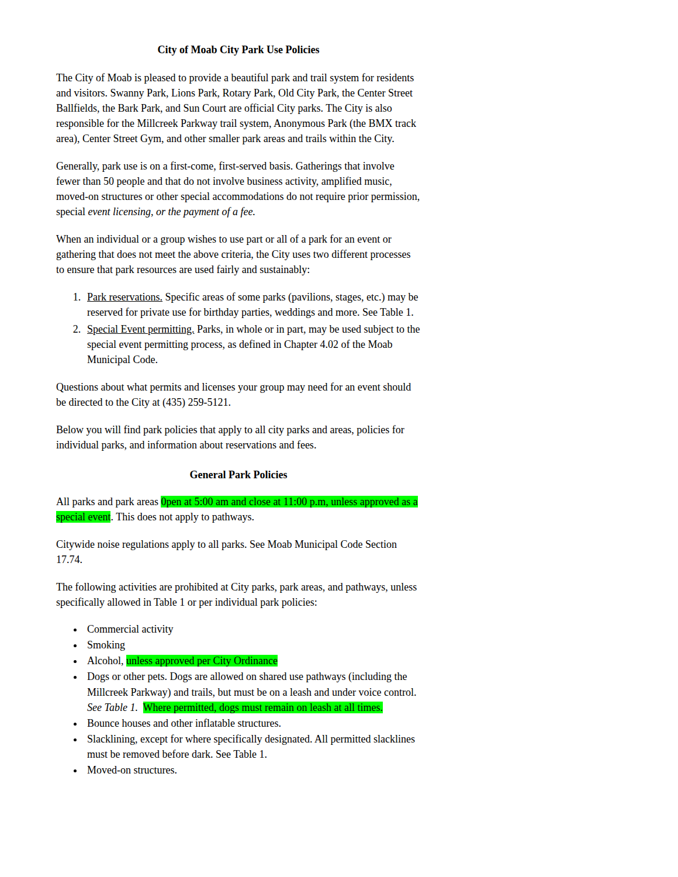City of Moab City Park Use Policies
The City of Moab is pleased to provide a beautiful park and trail system for residents and visitors. Swanny Park, Lions Park, Rotary Park, Old City Park, the Center Street Ballfields, the Bark Park, and Sun Court are official City parks. The City is also responsible for the Millcreek Parkway trail system, Anonymous Park (the BMX track area), Center Street Gym, and other smaller park areas and trails within the City.
Generally, park use is on a first-come, first-served basis. Gatherings that involve fewer than 50 people and that do not involve business activity, amplified music, moved-on structures or other special accommodations do not require prior permission, special event licensing, or the payment of a fee.
When an individual or a group wishes to use part or all of a park for an event or gathering that does not meet the above criteria, the City uses two different processes to ensure that park resources are used fairly and sustainably:
Park reservations. Specific areas of some parks (pavilions, stages, etc.) may be reserved for private use for birthday parties, weddings and more. See Table 1.
Special Event permitting. Parks, in whole or in part, may be used subject to the special event permitting process, as defined in Chapter 4.02 of the Moab Municipal Code.
Questions about what permits and licenses your group may need for an event should be directed to the City at (435) 259-5121.
Below you will find park policies that apply to all city parks and areas, policies for individual parks, and information about reservations and fees.
General Park Policies
All parks and park areas 0pen at 5:00 am and close at 11:00 p.m, unless approved as a special event. This does not apply to pathways.
Citywide noise regulations apply to all parks. See Moab Municipal Code Section 17.74.
The following activities are prohibited at City parks, park areas, and pathways, unless specifically allowed in Table 1 or per individual park policies:
Commercial activity
Smoking
Alcohol, unless approved per City Ordinance
Dogs or other pets. Dogs are allowed on shared use pathways (including the Millcreek Parkway) and trails, but must be on a leash and under voice control. See Table 1. Where permitted, dogs must remain on leash at all times.
Bounce houses and other inflatable structures.
Slacklining, except for where specifically designated. All permitted slacklines must be removed before dark. See Table 1.
Moved-on structures.